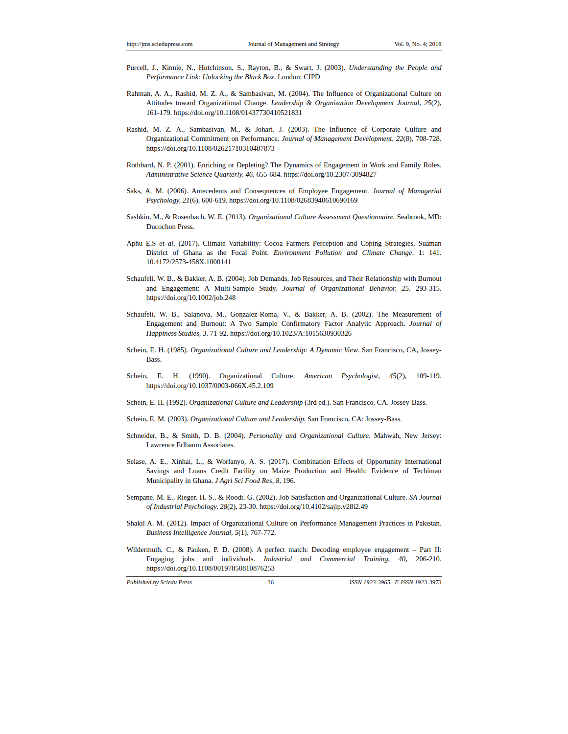http://jms.sciedupress.com
Journal of Management and Strategy
Vol. 9, No. 4; 2018
Purcell, J., Kinnie, N., Hutchinson, S., Rayton, B., & Swart, J. (2003). Understanding the People and Performance Link: Unlocking the Black Box. London: CIPD
Rahman, A. A., Rashid, M. Z. A., & Sambasivan, M. (2004). The Influence of Organizational Culture on Attitudes toward Organizational Change. Leadership & Organization Development Journal, 25(2), 161-179. https://doi.org/10.1108/01437730410521831
Rashid, M. Z. A., Sambasivan, M., & Johari, J. (2003). The Influence of Corporate Culture and Organizational Commitment on Performance. Journal of Management Development, 22(8), 708-728. https://doi.org/10.1108/02621710310487873
Rothbard, N. P. (2001). Enriching or Depleting? The Dynamics of Engagement in Work and Family Roles. Administrative Science Quarterly, 46, 655-684. https://doi.org/10.2307/3094827
Saks, A. M. (2006). Antecedents and Consequences of Employee Engagement. Journal of Managerial Psychology, 21(6), 600-619. https://doi.org/10.1108/02683940610690169
Sashkin, M., & Rosenbach, W. E. (2013). Organizational Culture Assessment Questionnaire. Seabrook, MD: Ducochon Press.
Aphu E.S et al, (2017). Climate Variability: Cocoa Farmers Perception and Coping Strategies, Suaman District of Ghana as the Focal Point. Environment Pollution and Climate Change. 1: 141. 10.4172/2573-458X.1000141
Schaufeli, W. B., & Bakker, A. B. (2004). Job Demands, Job Resources, and Their Relationship with Burnout and Engagement: A Multi-Sample Study. Journal of Organizational Behavior, 25, 293-315. https://doi.org/10.1002/job.248
Schaufeli, W. B., Salanova, M., Gonzalez-Roma, V., & Bakker, A. B. (2002). The Measurement of Engagement and Burnout: A Two Sample Confirmatory Factor Analytic Approach. Journal of Happiness Studies, 3, 71-92. https://doi.org/10.1023/A:1015630930326
Schein, E. H. (1985). Organizational Culture and Leadership: A Dynamic View. San Francisco, CA, Jossey-Bass.
Schein, E. H. (1990). Organizational Culture. American Psychologist, 45(2), 109-119. https://doi.org/10.1037/0003-066X.45.2.109
Schein, E. H. (1992). Organizational Culture and Leadership (3rd ed.). San Francisco, CA. Jossey-Bass.
Schein, E. M. (2003). Organizational Culture and Leadership. San Francisco, CA: Jossey-Bass.
Schneider, B., & Smith, D. B. (2004). Personality and Organizational Culture. Mahwah, New Jersey: Lawrence Erlbaum Associates.
Selase, A. E., Xinhai, L., & Worlanyo, A. S. (2017). Combination Effects of Opportunity International Savings and Loans Credit Facility on Maize Production and Health: Evidence of Techiman Municipality in Ghana. J Agri Sci Food Res, 8, 196.
Sempane, M. E., Rieger, H. S., & Roodt. G. (2002). Job Satisfaction and Organizational Culture. SA Journal of Industrial Psychology, 28(2), 23-30. https://doi.org/10.4102/sajip.v28i2.49
Shakil A. M. (2012). Impact of Organizational Culture on Performance Management Practices in Pakistan. Business Intelligence Journal, 5(1), 767-772.
Wildermuth, C., & Pauken, P. D. (2008). A perfect match: Decoding employee engagement – Part II: Engaging jobs and individuals. Industrial and Commercial Training, 40, 206-210. https://doi.org/10.1108/00197850810876253
Published by Sciedu Press
36
ISSN 1923-3965 E-ISSN 1923-3973